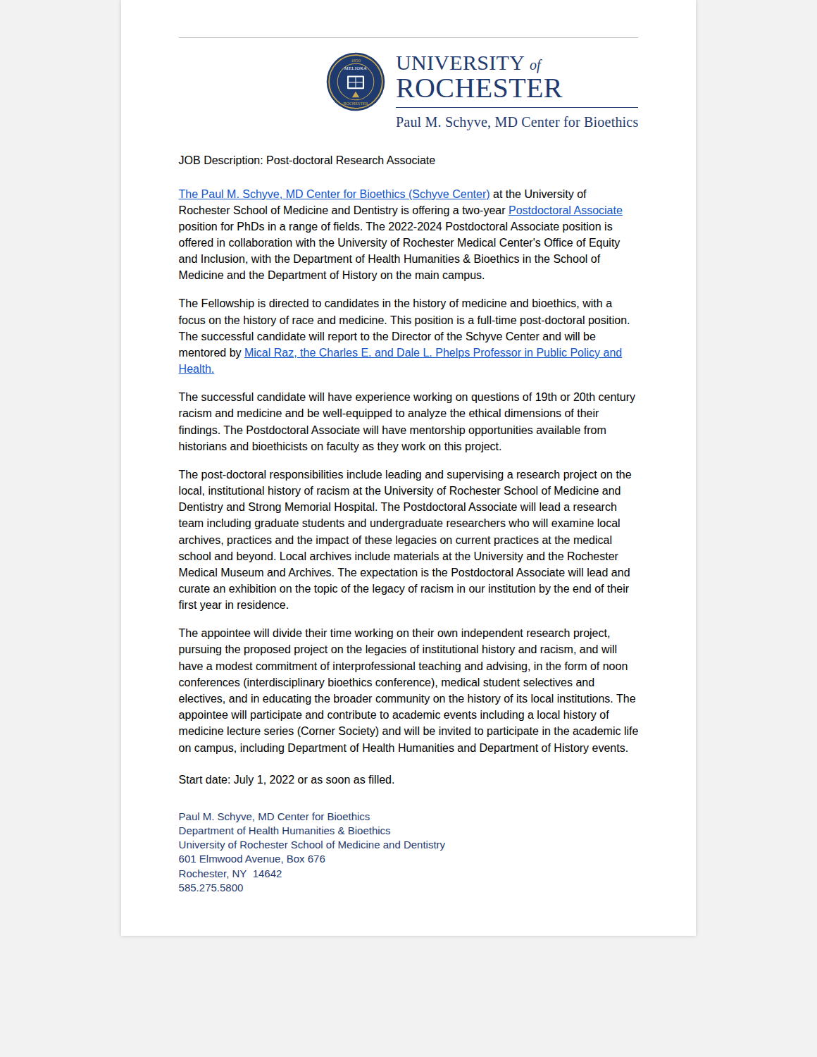1850 MELIORA ROCHESTER
University of
Rochester
Paul M. Schyve, MD Center for Bioethics
JOB Description: Post-doctoral Research Associate
The Paul M. Schyve, MD Center for Bioethics (Schyve Center) at the University of Rochester School of Medicine and Dentistry is offering a two-year Postdoctoral Associate position for PhDs in a range of fields. The 2022-2024 Postdoctoral Associate position is offered in collaboration with the University of Rochester Medical Center's Office of Equity and Inclusion, with the Department of Health Humanities & Bioethics in the School of Medicine and the Department of History on the main campus.
The Fellowship is directed to candidates in the history of medicine and bioethics, with a focus on the history of race and medicine. This position is a full-time post-doctoral position. The successful candidate will report to the Director of the Schyve Center and will be mentored by Mical Raz, the Charles E. and Dale L. Phelps Professor in Public Policy and Health.
The successful candidate will have experience working on questions of 19th or 20th century racism and medicine and be well-equipped to analyze the ethical dimensions of their findings. The Postdoctoral Associate will have mentorship opportunities available from historians and bioethicists on faculty as they work on this project.
The post-doctoral responsibilities include leading and supervising a research project on the local, institutional history of racism at the University of Rochester School of Medicine and Dentistry and Strong Memorial Hospital. The Postdoctoral Associate will lead a research team including graduate students and undergraduate researchers who will examine local archives, practices and the impact of these legacies on current practices at the medical school and beyond. Local archives include materials at the University and the Rochester Medical Museum and Archives. The expectation is the Postdoctoral Associate will lead and curate an exhibition on the topic of the legacy of racism in our institution by the end of their first year in residence.
The appointee will divide their time working on their own independent research project, pursuing the proposed project on the legacies of institutional history and racism, and will have a modest commitment of interprofessional teaching and advising, in the form of noon conferences (interdisciplinary bioethics conference), medical student selectives and electives, and in educating the broader community on the history of its local institutions. The appointee will participate and contribute to academic events including a local history of medicine lecture series (Corner Society) and will be invited to participate in the academic life on campus, including Department of Health Humanities and Department of History events.
Start date: July 1, 2022 or as soon as filled.
Paul M. Schyve, MD Center for Bioethics
Department of Health Humanities & Bioethics
University of Rochester School of Medicine and Dentistry
601 Elmwood Avenue, Box 676
Rochester, NY 14642
585.275.5800